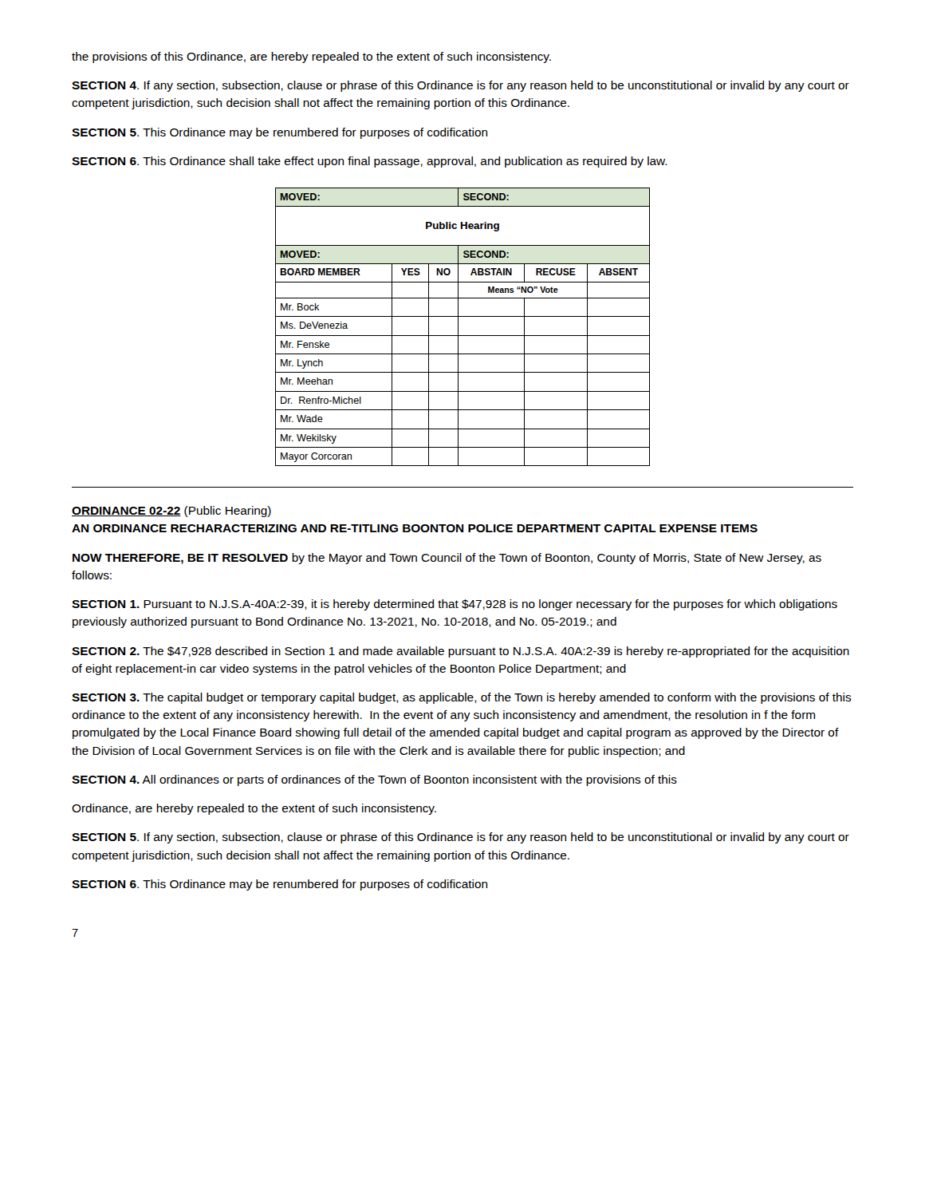the provisions of this Ordinance, are hereby repealed to the extent of such inconsistency.
SECTION 4. If any section, subsection, clause or phrase of this Ordinance is for any reason held to be unconstitutional or invalid by any court or competent jurisdiction, such decision shall not affect the remaining portion of this Ordinance.
SECTION 5. This Ordinance may be renumbered for purposes of codification
SECTION 6. This Ordinance shall take effect upon final passage, approval, and publication as required by law.
| MOVED: | SECOND: |
| Public Hearing |
| MOVED: | SECOND: |
| BOARD MEMBER | YES | NO | ABSTAIN | RECUSE | ABSENT |
| | | | Means “NO” Vote | |
| Mr. Bock | | | | | |
| Ms. DeVenezia | | | | | |
| Mr. Fenske | | | | | |
| Mr. Lynch | | | | | |
| Mr. Meehan | | | | | |
| Dr. Renfro-Michel | | | | | |
| Mr. Wade | | | | | |
| Mr. Wekilsky | | | | | |
| Mayor Corcoran | | | | | |
ORDINANCE 02-22 (Public Hearing)
AN ORDINANCE RECHARACTERIZING AND RE-TITLING BOONTON POLICE DEPARTMENT CAPITAL EXPENSE ITEMS
NOW THEREFORE, BE IT RESOLVED by the Mayor and Town Council of the Town of Boonton, County of Morris, State of New Jersey, as follows:
SECTION 1. Pursuant to N.J.S.A-40A:2-39, it is hereby determined that $47,928 is no longer necessary for the purposes for which obligations previously authorized pursuant to Bond Ordinance No. 13-2021, No. 10-2018, and No. 05-2019.; and
SECTION 2. The $47,928 described in Section 1 and made available pursuant to N.J.S.A. 40A:2-39 is hereby re-appropriated for the acquisition of eight replacement-in car video systems in the patrol vehicles of the Boonton Police Department; and
SECTION 3. The capital budget or temporary capital budget, as applicable, of the Town is hereby amended to conform with the provisions of this ordinance to the extent of any inconsistency herewith. In the event of any such inconsistency and amendment, the resolution in f the form promulgated by the Local Finance Board showing full detail of the amended capital budget and capital program as approved by the Director of the Division of Local Government Services is on file with the Clerk and is available there for public inspection; and
SECTION 4. All ordinances or parts of ordinances of the Town of Boonton inconsistent with the provisions of this
Ordinance, are hereby repealed to the extent of such inconsistency.
SECTION 5. If any section, subsection, clause or phrase of this Ordinance is for any reason held to be unconstitutional or invalid by any court or competent jurisdiction, such decision shall not affect the remaining portion of this Ordinance.
SECTION 6. This Ordinance may be renumbered for purposes of codification
7